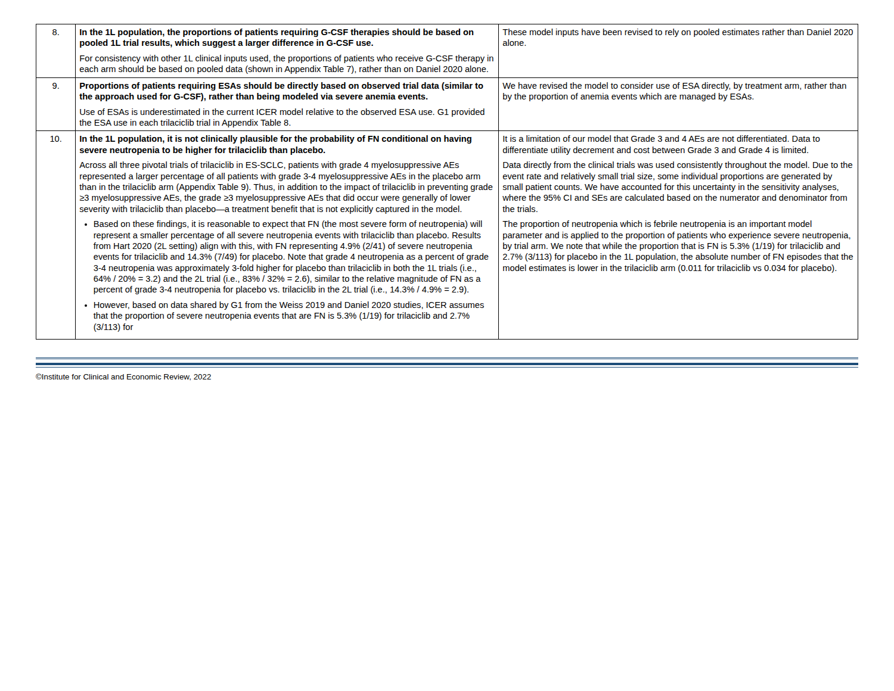| 8. | In the 1L population, the proportions of patients requiring G-CSF therapies should be based on pooled 1L trial results, which suggest a larger difference in G-CSF use. For consistency with other 1L clinical inputs used, the proportions of patients who receive G-CSF therapy in each arm should be based on pooled data (shown in Appendix Table 7), rather than on Daniel 2020 alone. | These model inputs have been revised to rely on pooled estimates rather than Daniel 2020 alone. |
| 9. | Proportions of patients requiring ESAs should be directly based on observed trial data (similar to the approach used for G-CSF), rather than being modeled via severe anemia events. Use of ESAs is underestimated in the current ICER model relative to the observed ESA use. G1 provided the ESA use in each trilaciclib trial in Appendix Table 8. | We have revised the model to consider use of ESA directly, by treatment arm, rather than by the proportion of anemia events which are managed by ESAs. |
| 10. | In the 1L population, it is not clinically plausible for the probability of FN conditional on having severe neutropenia to be higher for trilaciclib than placebo. Across all three pivotal trials of trilaciclib in ES-SCLC, patients with grade 4 myelosuppressive AEs represented a larger percentage of all patients with grade 3-4 myelosuppressive AEs in the placebo arm than in the trilaciclib arm (Appendix Table 9). Thus, in addition to the impact of trilaciclib in preventing grade ≥3 myelosuppressive AEs, the grade ≥3 myelosuppressive AEs that did occur were generally of lower severity with trilaciclib than placebo—a treatment benefit that is not explicitly captured in the model. Based on these findings, it is reasonable to expect that FN (the most severe form of neutropenia) will represent a smaller percentage of all severe neutropenia events with trilaciclib than placebo. Results from Hart 2020 (2L setting) align with this, with FN representing 4.9% (2/41) of severe neutropenia events for trilaciclib and 14.3% (7/49) for placebo. Note that grade 4 neutropenia as a percent of grade 3-4 neutropenia was approximately 3-fold higher for placebo than trilaciclib in both the 1L trials (i.e., 64% / 20% = 3.2) and the 2L trial (i.e., 83% / 32% = 2.6), similar to the relative magnitude of FN as a percent of grade 3-4 neutropenia for placebo vs. trilaciclib in the 2L trial (i.e., 14.3% / 4.9% = 2.9). However, based on data shared by G1 from the Weiss 2019 and Daniel 2020 studies, ICER assumes that the proportion of severe neutropenia events that are FN is 5.3% (1/19) for trilaciclib and 2.7% (3/113) for | It is a limitation of our model that Grade 3 and 4 AEs are not differentiated. Data to differentiate utility decrement and cost between Grade 3 and Grade 4 is limited. Data directly from the clinical trials was used consistently throughout the model. Due to the event rate and relatively small trial size, some individual proportions are generated by small patient counts. We have accounted for this uncertainty in the sensitivity analyses, where the 95% CI and SEs are calculated based on the numerator and denominator from the trials. The proportion of neutropenia which is febrile neutropenia is an important model parameter and is applied to the proportion of patients who experience severe neutropenia, by trial arm. We note that while the proportion that is FN is 5.3% (1/19) for trilaciclib and 2.7% (3/113) for placebo in the 1L population, the absolute number of FN episodes that the model estimates is lower in the trilaciclib arm (0.011 for trilaciclib vs 0.034 for placebo). |
©Institute for Clinical and Economic Review, 2022